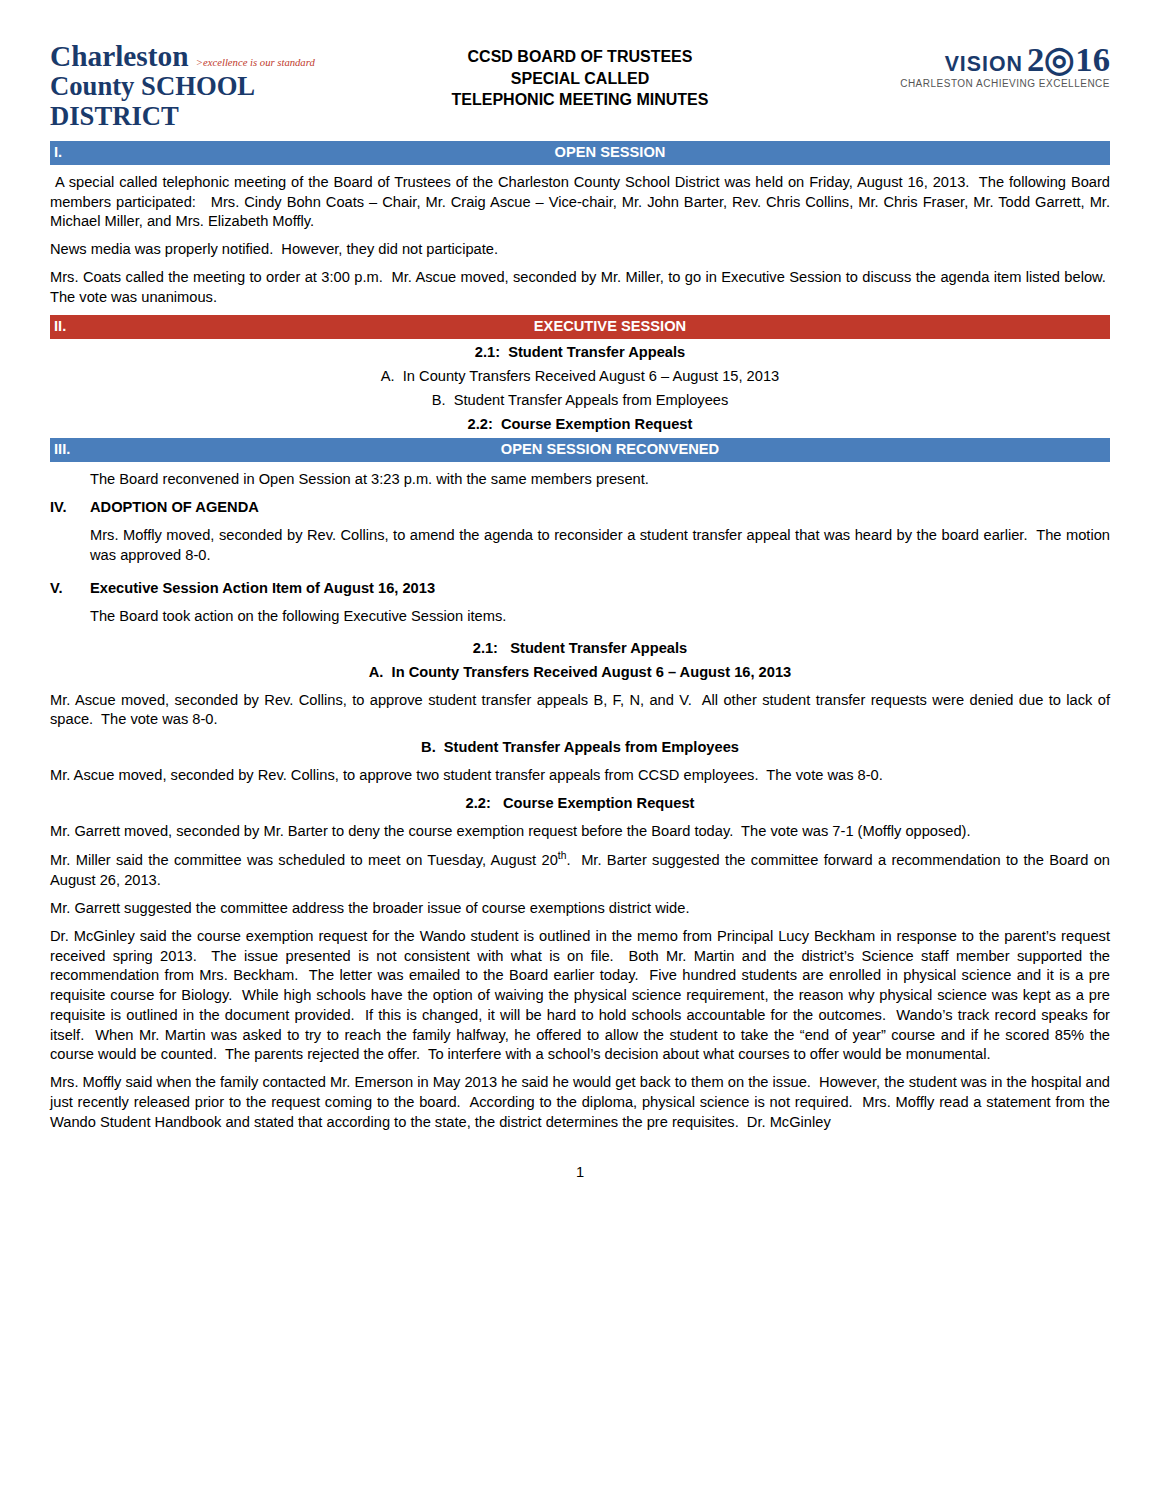Charleston >excellence is our standard
County SCHOOL DISTRICT
CCSD BOARD OF TRUSTEES
SPECIAL CALLED
TELEPHONIC MEETING MINUTES
VISION 2◎16
CHARLESTON ACHIEVING EXCELLENCE
I. OPEN SESSION
A special called telephonic meeting of the Board of Trustees of the Charleston County School District was held on Friday, August 16, 2013. The following Board members participated: Mrs. Cindy Bohn Coats – Chair, Mr. Craig Ascue – Vice-chair, Mr. John Barter, Rev. Chris Collins, Mr. Chris Fraser, Mr. Todd Garrett, Mr. Michael Miller, and Mrs. Elizabeth Moffly.
News media was properly notified. However, they did not participate.
Mrs. Coats called the meeting to order at 3:00 p.m. Mr. Ascue moved, seconded by Mr. Miller, to go in Executive Session to discuss the agenda item listed below. The vote was unanimous.
II. EXECUTIVE SESSION
2.1: Student Transfer Appeals
A. In County Transfers Received August 6 – August 15, 2013
B. Student Transfer Appeals from Employees
2.2: Course Exemption Request
III. OPEN SESSION RECONVENED
The Board reconvened in Open Session at 3:23 p.m. with the same members present.
IV.
ADOPTION OF AGENDA
Mrs. Moffly moved, seconded by Rev. Collins, to amend the agenda to reconsider a student transfer appeal that was heard by the board earlier. The motion was approved 8-0.
V.
Executive Session Action Item of August 16, 2013
The Board took action on the following Executive Session items.
2.1: Student Transfer Appeals
A. In County Transfers Received August 6 – August 16, 2013
Mr. Ascue moved, seconded by Rev. Collins, to approve student transfer appeals B, F, N, and V. All other student transfer requests were denied due to lack of space. The vote was 8-0.
B. Student Transfer Appeals from Employees
Mr. Ascue moved, seconded by Rev. Collins, to approve two student transfer appeals from CCSD employees. The vote was 8-0.
2.2: Course Exemption Request
Mr. Garrett moved, seconded by Mr. Barter to deny the course exemption request before the Board today. The vote was 7-1 (Moffly opposed).
Mr. Miller said the committee was scheduled to meet on Tuesday, August 20th. Mr. Barter suggested the committee forward a recommendation to the Board on August 26, 2013.
Mr. Garrett suggested the committee address the broader issue of course exemptions district wide.
Dr. McGinley said the course exemption request for the Wando student is outlined in the memo from Principal Lucy Beckham in response to the parent’s request received spring 2013. The issue presented is not consistent with what is on file. Both Mr. Martin and the district’s Science staff member supported the recommendation from Mrs. Beckham. The letter was emailed to the Board earlier today. Five hundred students are enrolled in physical science and it is a pre requisite course for Biology. While high schools have the option of waiving the physical science requirement, the reason why physical science was kept as a pre requisite is outlined in the document provided. If this is changed, it will be hard to hold schools accountable for the outcomes. Wando’s track record speaks for itself. When Mr. Martin was asked to try to reach the family halfway, he offered to allow the student to take the “end of year” course and if he scored 85% the course would be counted. The parents rejected the offer. To interfere with a school’s decision about what courses to offer would be monumental.
Mrs. Moffly said when the family contacted Mr. Emerson in May 2013 he said he would get back to them on the issue. However, the student was in the hospital and just recently released prior to the request coming to the board. According to the diploma, physical science is not required. Mrs. Moffly read a statement from the Wando Student Handbook and stated that according to the state, the district determines the pre requisites. Dr. McGinley
1